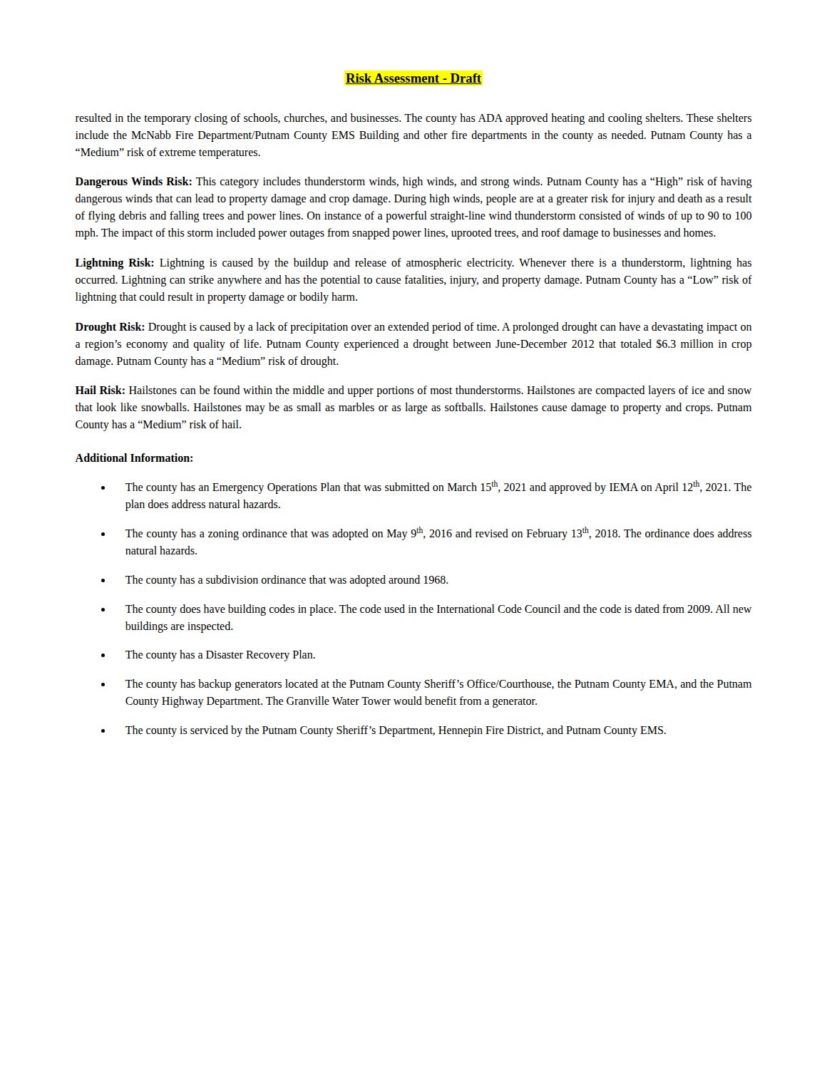Risk Assessment - Draft
resulted in the temporary closing of schools, churches, and businesses. The county has ADA approved heating and cooling shelters. These shelters include the McNabb Fire Department/Putnam County EMS Building and other fire departments in the county as needed. Putnam County has a “Medium” risk of extreme temperatures.
Dangerous Winds Risk: This category includes thunderstorm winds, high winds, and strong winds. Putnam County has a “High” risk of having dangerous winds that can lead to property damage and crop damage. During high winds, people are at a greater risk for injury and death as a result of flying debris and falling trees and power lines. On instance of a powerful straight-line wind thunderstorm consisted of winds of up to 90 to 100 mph. The impact of this storm included power outages from snapped power lines, uprooted trees, and roof damage to businesses and homes.
Lightning Risk: Lightning is caused by the buildup and release of atmospheric electricity. Whenever there is a thunderstorm, lightning has occurred. Lightning can strike anywhere and has the potential to cause fatalities, injury, and property damage. Putnam County has a “Low” risk of lightning that could result in property damage or bodily harm.
Drought Risk: Drought is caused by a lack of precipitation over an extended period of time. A prolonged drought can have a devastating impact on a region’s economy and quality of life. Putnam County experienced a drought between June-December 2012 that totaled $6.3 million in crop damage. Putnam County has a “Medium” risk of drought.
Hail Risk: Hailstones can be found within the middle and upper portions of most thunderstorms. Hailstones are compacted layers of ice and snow that look like snowballs. Hailstones may be as small as marbles or as large as softballs. Hailstones cause damage to property and crops. Putnam County has a “Medium” risk of hail.
Additional Information:
The county has an Emergency Operations Plan that was submitted on March 15th, 2021 and approved by IEMA on April 12th, 2021. The plan does address natural hazards.
The county has a zoning ordinance that was adopted on May 9th, 2016 and revised on February 13th, 2018. The ordinance does address natural hazards.
The county has a subdivision ordinance that was adopted around 1968.
The county does have building codes in place. The code used in the International Code Council and the code is dated from 2009. All new buildings are inspected.
The county has a Disaster Recovery Plan.
The county has backup generators located at the Putnam County Sheriff’s Office/Courthouse, the Putnam County EMA, and the Putnam County Highway Department. The Granville Water Tower would benefit from a generator.
The county is serviced by the Putnam County Sheriff’s Department, Hennepin Fire District, and Putnam County EMS.